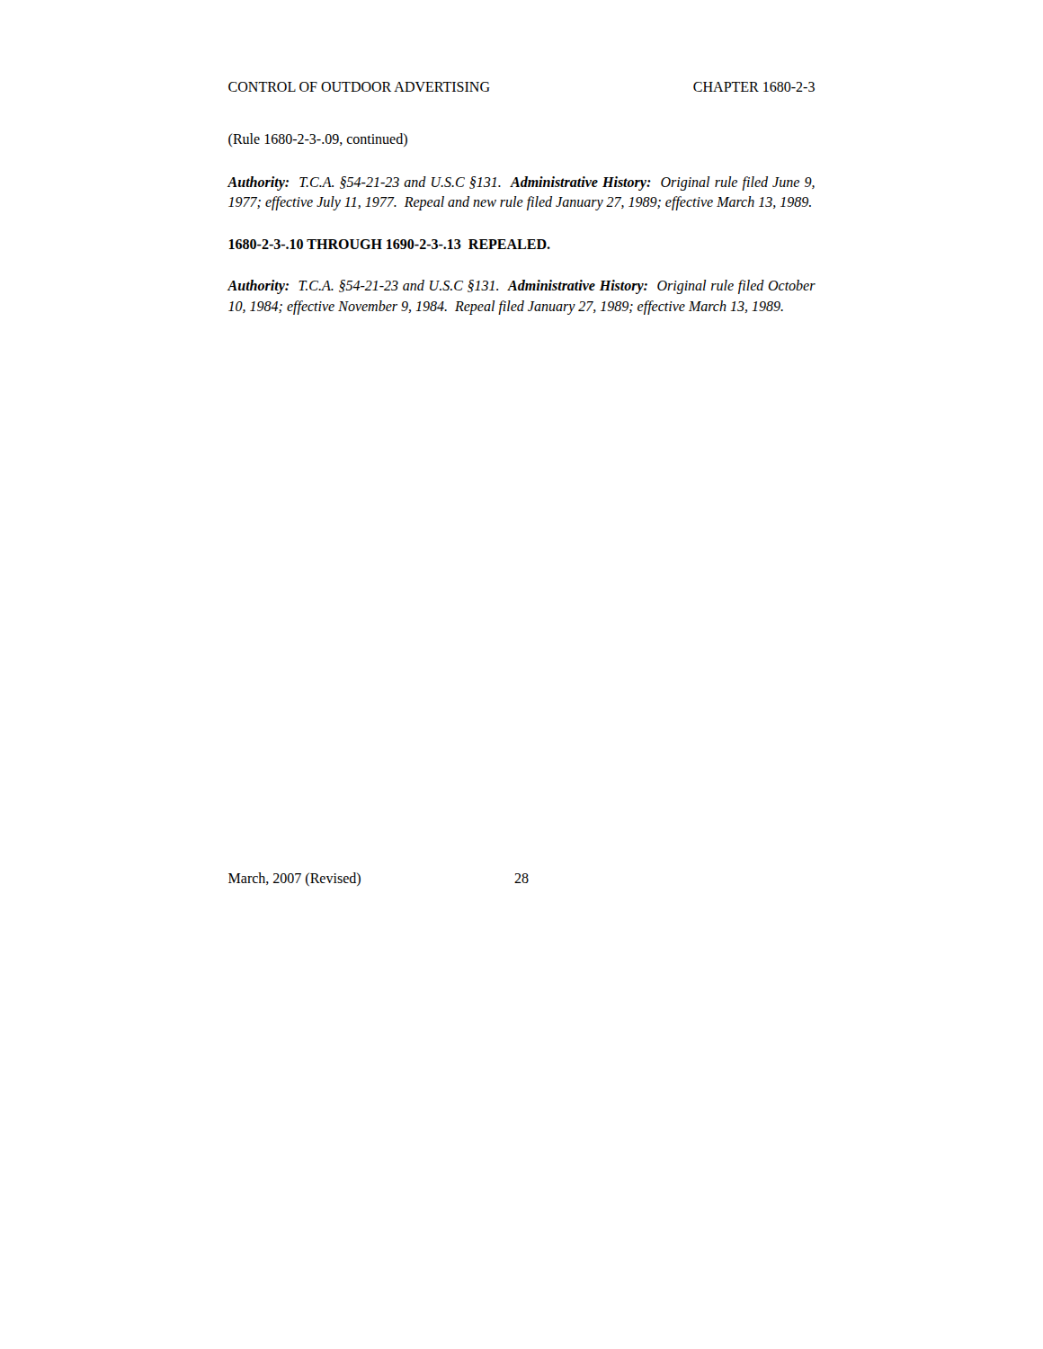CONTROL OF OUTDOOR ADVERTISING
CHAPTER 1680-2-3
(Rule 1680-2-3-.09, continued)
Authority: T.C.A. §54-21-23 and U.S.C §131. Administrative History: Original rule filed June 9, 1977; effective July 11, 1977. Repeal and new rule filed January 27, 1989; effective March 13, 1989.
1680-2-3-.10 THROUGH 1690-2-3-.13 REPEALED.
Authority: T.C.A. §54-21-23 and U.S.C §131. Administrative History: Original rule filed October 10, 1984; effective November 9, 1984. Repeal filed January 27, 1989; effective March 13, 1989.
March, 2007 (Revised)
28